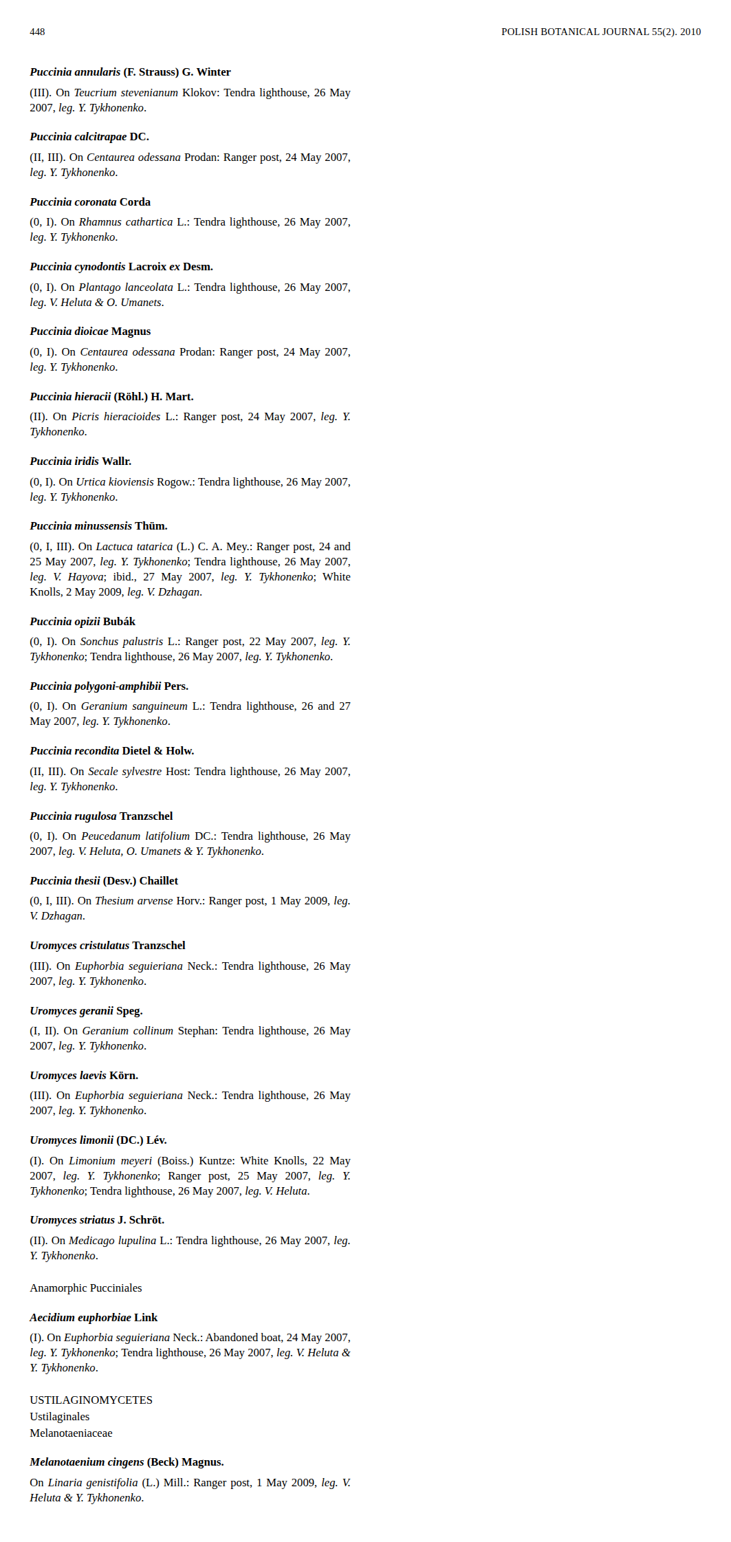448 Polish Botanical Journal 55(2). 2010
Puccinia annularis (F. Strauss) G. Winter
(III). On Teucrium stevenianum Klokov: Tendra lighthouse, 26 May 2007, leg. Y. Tykhonenko.
Puccinia calcitrapae DC.
(II, III). On Centaurea odessana Prodan: Ranger post, 24 May 2007, leg. Y. Tykhonenko.
Puccinia coronata Corda
(0, I). On Rhamnus cathartica L.: Tendra lighthouse, 26 May 2007, leg. Y. Tykhonenko.
Puccinia cynodontis Lacroix ex Desm.
(0, I). On Plantago lanceolata L.: Tendra lighthouse, 26 May 2007, leg. V. Heluta & O. Umanets.
Puccinia dioicae Magnus
(0, I). On Centaurea odessana Prodan: Ranger post, 24 May 2007, leg. Y. Tykhonenko.
Puccinia hieracii (Röhl.) H. Mart.
(II). On Picris hieracioides L.: Ranger post, 24 May 2007, leg. Y. Tykhonenko.
Puccinia iridis Wallr.
(0, I). On Urtica kioviensis Rogow.: Tendra lighthouse, 26 May 2007, leg. Y. Tykhonenko.
Puccinia minussensis Thüm.
(0, I, III). On Lactuca tatarica (L.) C. A. Mey.: Ranger post, 24 and 25 May 2007, leg. Y. Tykhonenko; Tendra lighthouse, 26 May 2007, leg. V. Hayova; ibid., 27 May 2007, leg. Y. Tykhonenko; White Knolls, 2 May 2009, leg. V. Dzhagan.
Puccinia opizii Bubák
(0, I). On Sonchus palustris L.: Ranger post, 22 May 2007, leg. Y. Tykhonenko; Tendra lighthouse, 26 May 2007, leg. Y. Tykhonenko.
Puccinia polygoni-amphibii Pers.
(0, I). On Geranium sanguineum L.: Tendra lighthouse, 26 and 27 May 2007, leg. Y. Tykhonenko.
Puccinia recondita Dietel & Holw.
(II, III). On Secale sylvestre Host: Tendra lighthouse, 26 May 2007, leg. Y. Tykhonenko.
Puccinia rugulosa Tranzschel
(0, I). On Peucedanum latifolium DC.: Tendra lighthouse, 26 May 2007, leg. V. Heluta, O. Umanets & Y. Tykhonenko.
Puccinia thesii (Desv.) Chaillet
(0, I, III). On Thesium arvense Horv.: Ranger post, 1 May 2009, leg. V. Dzhagan.
Uromyces cristulatus Tranzschel
(III). On Euphorbia seguieriana Neck.: Tendra lighthouse, 26 May 2007, leg. Y. Tykhonenko.
Uromyces geranii Speg.
(I, II). On Geranium collinum Stephan: Tendra lighthouse, 26 May 2007, leg. Y. Tykhonenko.
Uromyces laevis Körn.
(III). On Euphorbia seguieriana Neck.: Tendra lighthouse, 26 May 2007, leg. Y. Tykhonenko.
Uromyces limonii (DC.) Lév.
(I). On Limonium meyeri (Boiss.) Kuntze: White Knolls, 22 May 2007, leg. Y. Tykhonenko; Ranger post, 25 May 2007, leg. Y. Tykhonenko; Tendra lighthouse, 26 May 2007, leg. V. Heluta.
Uromyces striatus J. Schröt.
(II). On Medicago lupulina L.: Tendra lighthouse, 26 May 2007, leg. Y. Tykhonenko.
Anamorphic Pucciniales
Aecidium euphorbiae Link
(I). On Euphorbia seguieriana Neck.: Abandoned boat, 24 May 2007, leg. Y. Tykhonenko; Tendra lighthouse, 26 May 2007, leg. V. Heluta & Y. Tykhonenko.
USTILAGINOMYCETES
Ustilaginales
Melanotaeniaceae
Melanotaenium cingens (Beck) Magnus.
On Linaria genistifolia (L.) Mill.: Ranger post, 1 May 2009, leg. V. Heluta & Y. Tykhonenko.